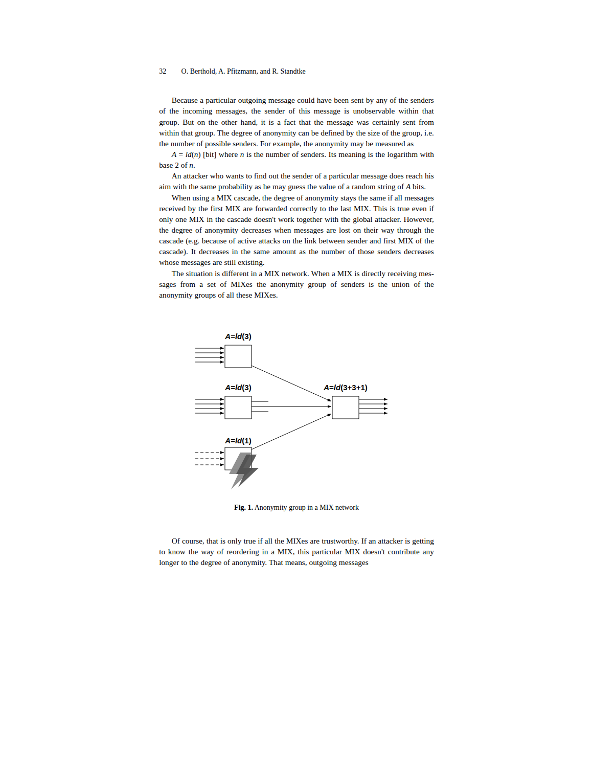32 O. Berthold, A. Pfitzmann, and R. Standtke
Because a particular outgoing message could have been sent by any of the senders of the incoming messages, the sender of this message is unobservable within that group. But on the other hand, it is a fact that the message was certainly sent from within that group. The degree of anonymity can be defined by the size of the group, i.e. the number of possible senders. For example, the anonymity may be measured as
A = ld(n) [bit] where n is the number of senders. Its meaning is the logarithm with base 2 of n.
An attacker who wants to find out the sender of a particular message does reach his aim with the same probability as he may guess the value of a random string of A bits.
When using a MIX cascade, the degree of anonymity stays the same if all messages received by the first MIX are forwarded correctly to the last MIX. This is true even if only one MIX in the cascade doesn't work together with the global attacker. However, the degree of anonymity decreases when messages are lost on their way through the cascade (e.g. because of active attacks on the link between sender and first MIX of the cascade). It decreases in the same amount as the number of those senders decreases whose messages are still existing.
The situation is different in a MIX network. When a MIX is directly receiving messages from a set of MIXes the anonymity group of senders is the union of the anonymity groups of all these MIXes.
A=ld(3) A=ld(3) A=ld(1) A=ld(3+3+1)
Fig. 1. Anonymity group in a MIX network
Of course, that is only true if all the MIXes are trustworthy. If an attacker is getting to know the way of reordering in a MIX, this particular MIX doesn't contribute any longer to the degree of anonymity. That means, outgoing messages